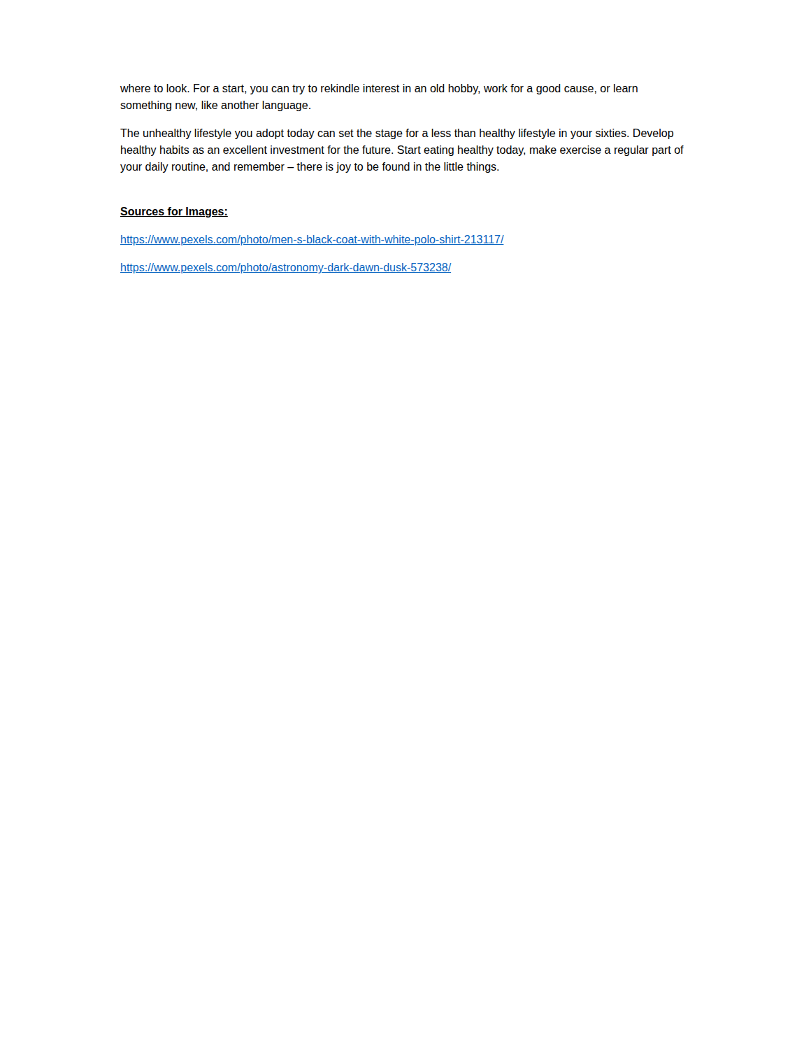where to look. For a start, you can try to rekindle interest in an old hobby, work for a good cause, or learn something new, like another language.
The unhealthy lifestyle you adopt today can set the stage for a less than healthy lifestyle in your sixties. Develop healthy habits as an excellent investment for the future. Start eating healthy today, make exercise a regular part of your daily routine, and remember – there is joy to be found in the little things.
Sources for Images:
https://www.pexels.com/photo/men-s-black-coat-with-white-polo-shirt-213117/
https://www.pexels.com/photo/astronomy-dark-dawn-dusk-573238/